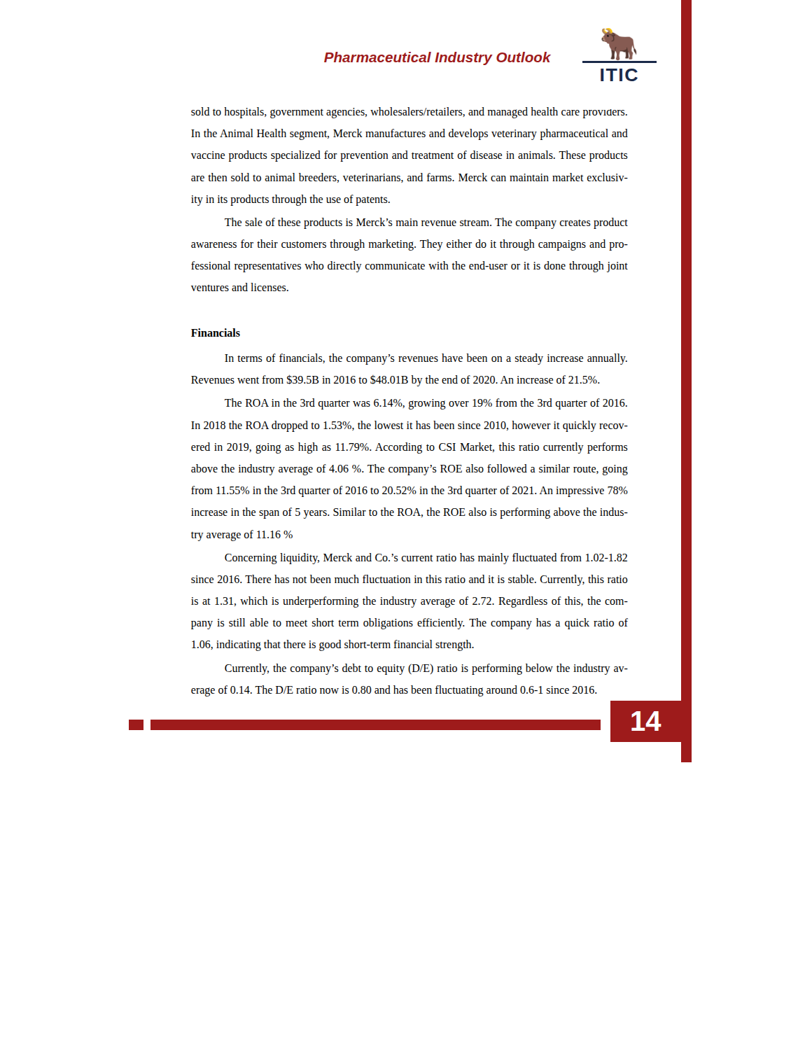Pharmaceutical Industry Outlook
🐂
ITIC
sold to hospitals, government agencies, wholesalers/retailers, and managed health care providers. In the Animal Health segment, Merck manufactures and develops veterinary pharmaceutical and vaccine products specialized for prevention and treatment of disease in animals. These products are then sold to animal breeders, veterinarians, and farms. Merck can maintain market exclusivity in its products through the use of patents.
The sale of these products is Merck’s main revenue stream. The company creates product awareness for their customers through marketing. They either do it through campaigns and professional representatives who directly communicate with the end-user or it is done through joint ventures and licenses.
Financials
In terms of financials, the company’s revenues have been on a steady increase annually. Revenues went from $39.5B in 2016 to $48.01B by the end of 2020. An increase of 21.5%.
The ROA in the 3rd quarter was 6.14%, growing over 19% from the 3rd quarter of 2016. In 2018 the ROA dropped to 1.53%, the lowest it has been since 2010, however it quickly recovered in 2019, going as high as 11.79%. According to CSI Market, this ratio currently performs above the industry average of 4.06 %. The company’s ROE also followed a similar route, going from 11.55% in the 3rd quarter of 2016 to 20.52% in the 3rd quarter of 2021. An impressive 78% increase in the span of 5 years. Similar to the ROA, the ROE also is performing above the industry average of 11.16 %
Concerning liquidity, Merck and Co.’s current ratio has mainly fluctuated from 1.02-1.82 since 2016. There has not been much fluctuation in this ratio and it is stable. Currently, this ratio is at 1.31, which is underperforming the industry average of 2.72. Regardless of this, the company is still able to meet short term obligations efficiently. The company has a quick ratio of 1.06, indicating that there is good short-term financial strength.
Currently, the company’s debt to equity (D/E) ratio is performing below the industry average of 0.14. The D/E ratio now is 0.80 and has been fluctuating around 0.6-1 since 2016.
14